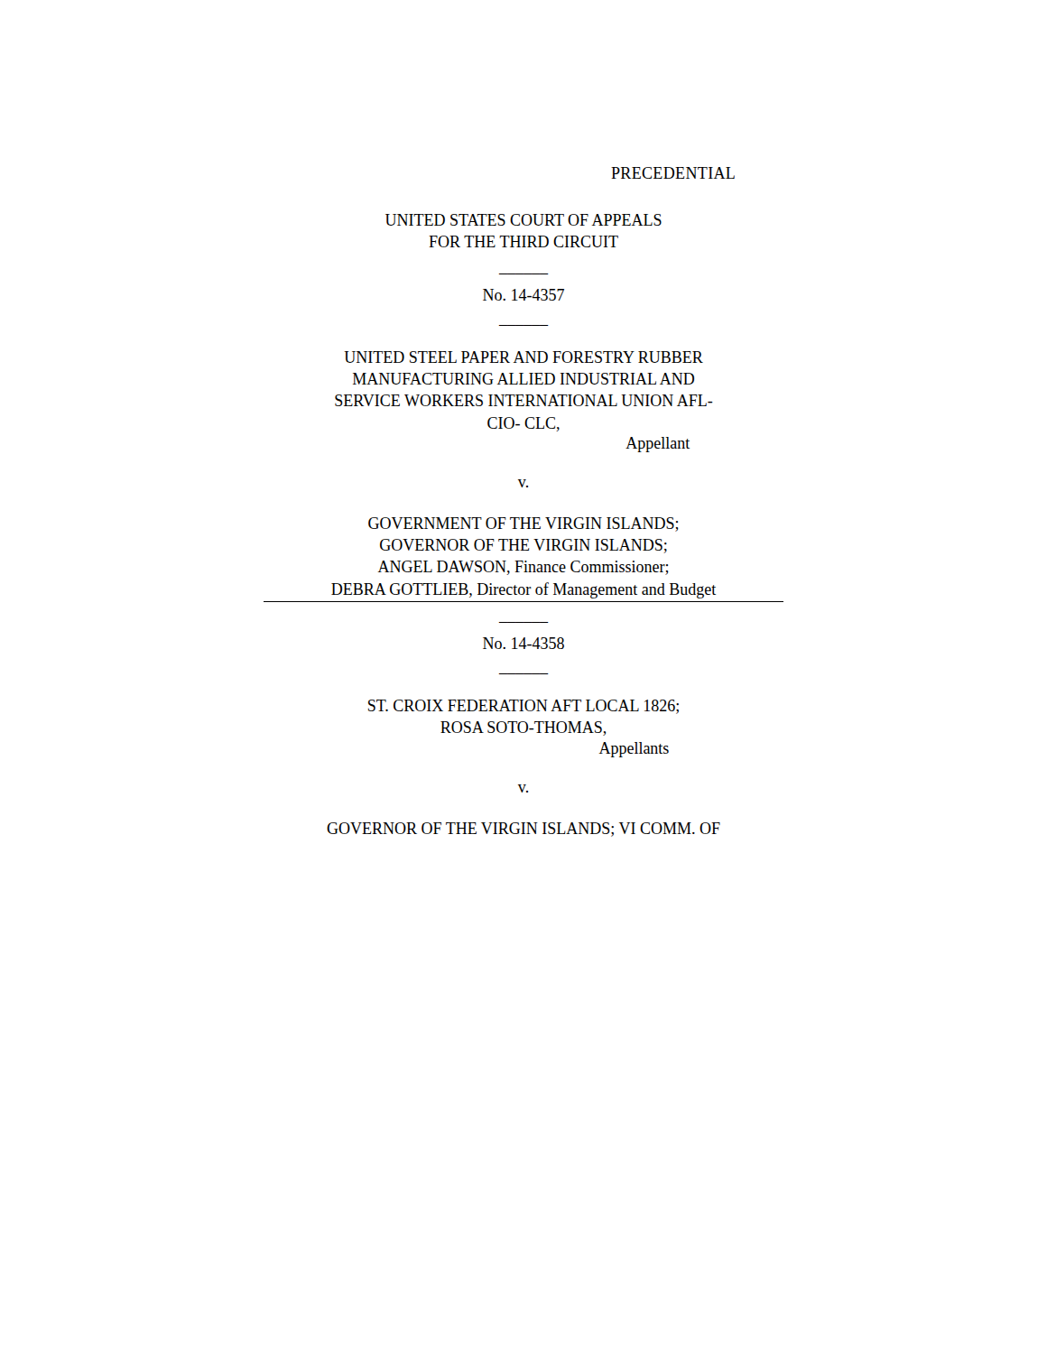PRECEDENTIAL
UNITED STATES COURT OF APPEALS
FOR THE THIRD CIRCUIT
______
No. 14-4357
______
UNITED STEEL PAPER AND FORESTRY RUBBER
MANUFACTURING ALLIED INDUSTRIAL AND
SERVICE WORKERS INTERNATIONAL UNION AFL-
CIO- CLC,
Appellant
v.
GOVERNMENT OF THE VIRGIN ISLANDS;
GOVERNOR OF THE VIRGIN ISLANDS;
ANGEL DAWSON, Finance Commissioner;
DEBRA GOTTLIEB, Director of Management and Budget
______
No. 14-4358
______
ST. CROIX FEDERATION AFT LOCAL 1826;
ROSA SOTO-THOMAS,
Appellants
v.
GOVERNOR OF THE VIRGIN ISLANDS; VI COMM. OF